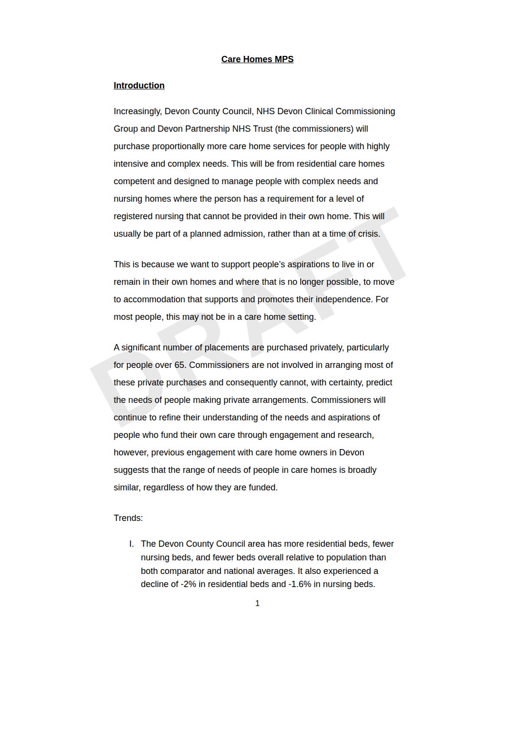DRAFT
Care Homes MPS
Introduction
Increasingly, Devon County Council, NHS Devon Clinical Commissioning Group and Devon Partnership NHS Trust (the commissioners) will purchase proportionally more care home services for people with highly intensive and complex needs. This will be from residential care homes competent and designed to manage people with complex needs and nursing homes where the person has a requirement for a level of registered nursing that cannot be provided in their own home. This will usually be part of a planned admission, rather than at a time of crisis.
This is because we want to support people’s aspirations to live in or remain in their own homes and where that is no longer possible, to move to accommodation that supports and promotes their independence. For most people, this may not be in a care home setting.
A significant number of placements are purchased privately, particularly for people over 65. Commissioners are not involved in arranging most of these private purchases and consequently cannot, with certainty, predict the needs of people making private arrangements. Commissioners will continue to refine their understanding of the needs and aspirations of people who fund their own care through engagement and research, however, previous engagement with care home owners in Devon suggests that the range of needs of people in care homes is broadly similar, regardless of how they are funded.
Trends:
The Devon County Council area has more residential beds, fewer nursing beds, and fewer beds overall relative to population than both comparator and national averages. It also experienced a decline of -2% in residential beds and -1.6% in nursing beds.
1